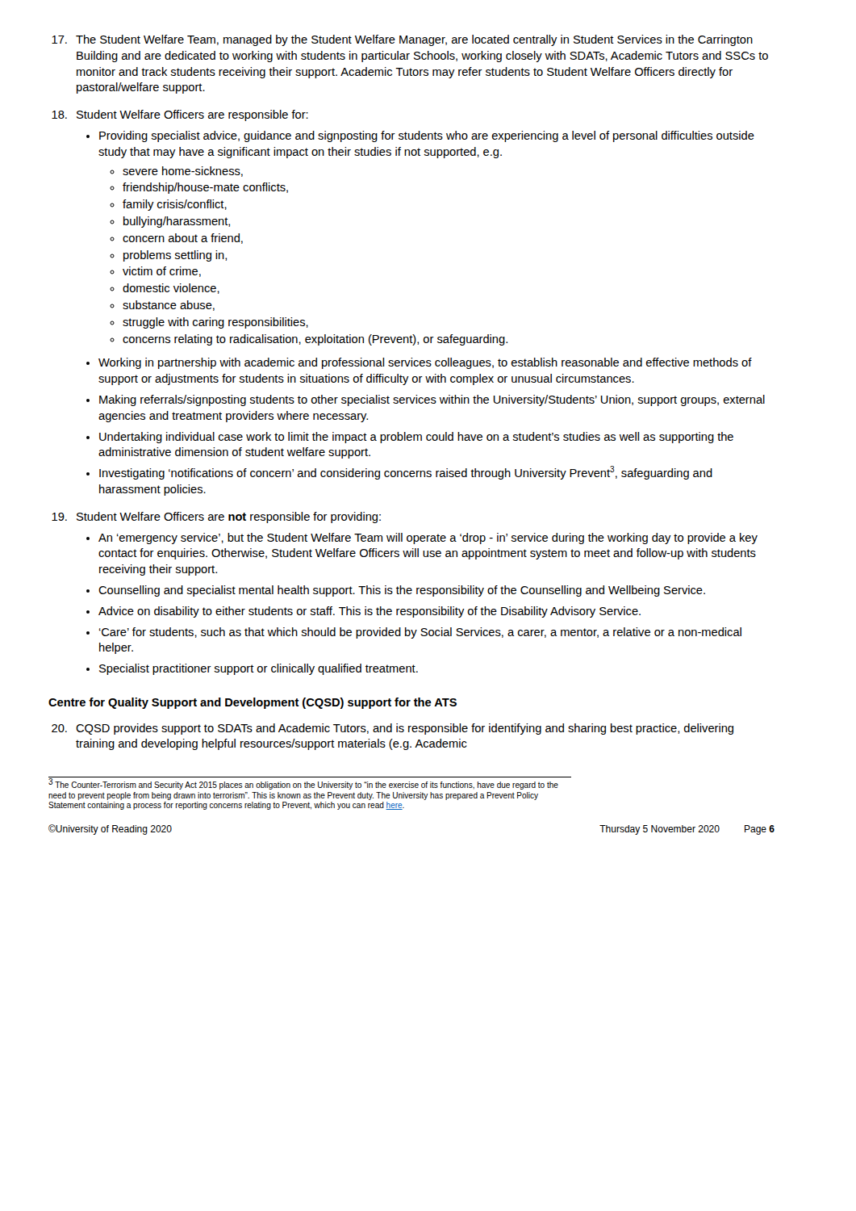The Student Welfare Team, managed by the Student Welfare Manager, are located centrally in Student Services in the Carrington Building and are dedicated to working with students in particular Schools, working closely with SDATs, Academic Tutors and SSCs to monitor and track students receiving their support. Academic Tutors may refer students to Student Welfare Officers directly for pastoral/welfare support.
Student Welfare Officers are responsible for:
Providing specialist advice, guidance and signposting for students who are experiencing a level of personal difficulties outside study that may have a significant impact on their studies if not supported, e.g.
severe home-sickness,
friendship/house-mate conflicts,
family crisis/conflict,
bullying/harassment,
concern about a friend,
problems settling in,
victim of crime,
domestic violence,
substance abuse,
struggle with caring responsibilities,
concerns relating to radicalisation, exploitation (Prevent), or safeguarding.
Working in partnership with academic and professional services colleagues, to establish reasonable and effective methods of support or adjustments for students in situations of difficulty or with complex or unusual circumstances.
Making referrals/signposting students to other specialist services within the University/Students’ Union, support groups, external agencies and treatment providers where necessary.
Undertaking individual case work to limit the impact a problem could have on a student’s studies as well as supporting the administrative dimension of student welfare support.
Investigating ‘notifications of concern’ and considering concerns raised through University Prevent3, safeguarding and harassment policies.
Student Welfare Officers are not responsible for providing:
An ‘emergency service’, but the Student Welfare Team will operate a ‘drop - in’ service during the working day to provide a key contact for enquiries. Otherwise, Student Welfare Officers will use an appointment system to meet and follow-up with students receiving their support.
Counselling and specialist mental health support. This is the responsibility of the Counselling and Wellbeing Service.
Advice on disability to either students or staff. This is the responsibility of the Disability Advisory Service.
‘Care’ for students, such as that which should be provided by Social Services, a carer, a mentor, a relative or a non-medical helper.
Specialist practitioner support or clinically qualified treatment.
Centre for Quality Support and Development (CQSD) support for the ATS
CQSD provides support to SDATs and Academic Tutors, and is responsible for identifying and sharing best practice, delivering training and developing helpful resources/support materials (e.g. Academic
3 The Counter-Terrorism and Security Act 2015 places an obligation on the University to “in the exercise of its functions, have due regard to the need to prevent people from being drawn into terrorism”. This is known as the Prevent duty. The University has prepared a Prevent Policy Statement containing a process for reporting concerns relating to Prevent, which you can read here.
©University of Reading 2020
Thursday 5 November 2020 Page 6